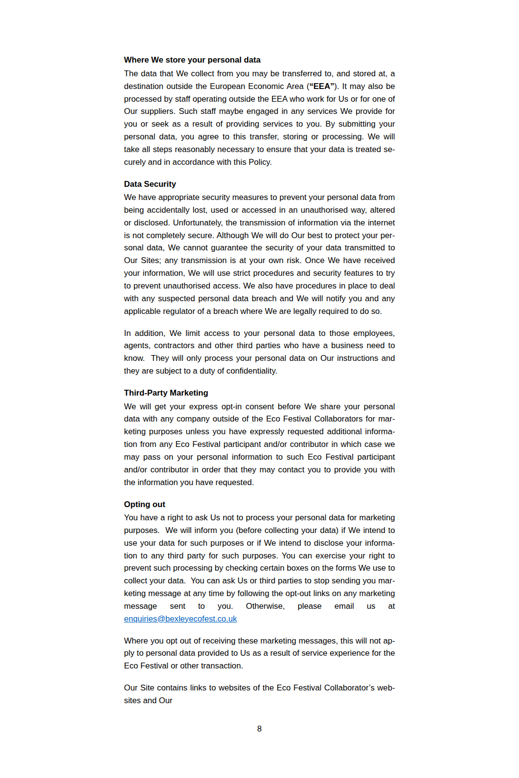Where We store your personal data
The data that We collect from you may be transferred to, and stored at, a destination outside the European Economic Area (“EEA”). It may also be processed by staff operating outside the EEA who work for Us or for one of Our suppliers. Such staff maybe engaged in any services We provide for you or seek as a result of providing services to you. By submitting your personal data, you agree to this transfer, storing or processing. We will take all steps reasonably necessary to ensure that your data is treated securely and in accordance with this Policy.
Data Security
We have appropriate security measures to prevent your personal data from being accidentally lost, used or accessed in an unauthorised way, altered or disclosed. Unfortunately, the transmission of information via the internet is not completely secure. Although We will do Our best to protect your personal data, We cannot guarantee the security of your data transmitted to Our Sites; any transmission is at your own risk. Once We have received your information, We will use strict procedures and security features to try to prevent unauthorised access. We also have procedures in place to deal with any suspected personal data breach and We will notify you and any applicable regulator of a breach where We are legally required to do so.
In addition, We limit access to your personal data to those employees, agents, contractors and other third parties who have a business need to know. They will only process your personal data on Our instructions and they are subject to a duty of confidentiality.
Third-Party Marketing
We will get your express opt-in consent before We share your personal data with any company outside of the Eco Festival Collaborators for marketing purposes unless you have expressly requested additional information from any Eco Festival participant and/or contributor in which case we may pass on your personal information to such Eco Festival participant and/or contributor in order that they may contact you to provide you with the information you have requested.
Opting out
You have a right to ask Us not to process your personal data for marketing purposes. We will inform you (before collecting your data) if We intend to use your data for such purposes or if We intend to disclose your information to any third party for such purposes. You can exercise your right to prevent such processing by checking certain boxes on the forms We use to collect your data. You can ask Us or third parties to stop sending you marketing message at any time by following the opt-out links on any marketing message sent to you. Otherwise, please email us at enquiries@bexleyecofest.co.uk
Where you opt out of receiving these marketing messages, this will not apply to personal data provided to Us as a result of service experience for the Eco Festival or other transaction.
Our Site contains links to websites of the Eco Festival Collaborator’s websites and Our
8